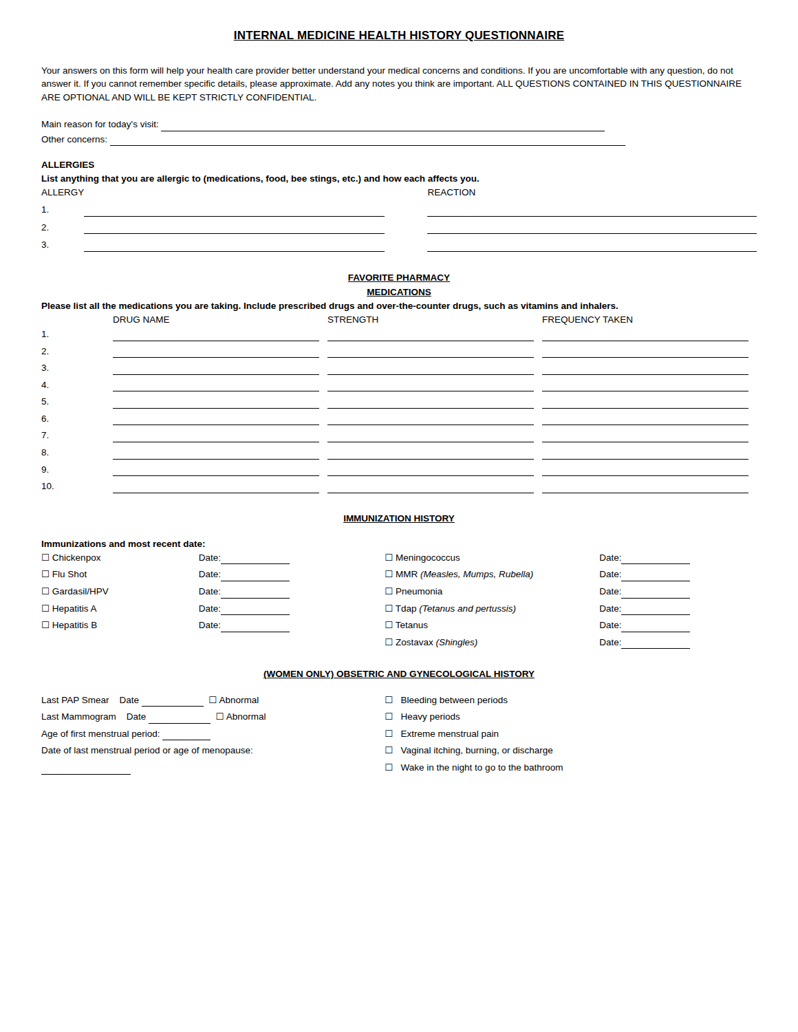INTERNAL MEDICINE HEALTH HISTORY QUESTIONNAIRE
Your answers on this form will help your health care provider better understand your medical concerns and conditions. If you are uncomfortable with any question, do not answer it. If you cannot remember specific details, please approximate. Add any notes you think are important. ALL QUESTIONS CONTAINED IN THIS QUESTIONNAIRE ARE OPTIONAL AND WILL BE KEPT STRICTLY CONFIDENTIAL.
Main reason for today's visit:
Other concerns:
ALLERGIES
List anything that you are allergic to (medications, food, bee stings, etc.) and how each affects you.
| ALLERGY | | | REACTION |
| 1. | | | |
| 2. | | | |
| 3. | | | |
FAVORITE PHARMACY
MEDICATIONS
Please list all the medications you are taking. Include prescribed drugs and over-the-counter drugs, such as vitamins and inhalers.
| | DRUG NAME | STRENGTH | FREQUENCY TAKEN |
| 1. | | | |
| 2. | | | |
| 3. | | | |
| 4. | | | |
| 5. | | | |
| 6. | | | |
| 7. | | | |
| 8. | | | |
| 9. | | | |
| 10. | | | |
IMMUNIZATION HISTORY
Immunizations and most recent date:
| ☐ Chickenpox | Date: | ☐ Meningococcus | Date: |
| ☐ Flu Shot | Date: | ☐ MMR (Measles, Mumps, Rubella) | Date: |
| ☐ Gardasil/HPV | Date: | ☐ Pneumonia | Date: |
| ☐ Hepatitis A | Date: | ☐ Tdap (Tetanus and pertussis) | Date: |
| ☐ Hepatitis B | Date: | ☐ Tetanus | Date: |
| | | ☐ Zostavax (Shingles) | Date: |
(WOMEN ONLY) OBSETRIC AND GYNECOLOGICAL HISTORY
| Last PAP Smear Date ☐ Abnormal | ☐ Bleeding between periods |
| Last Mammogram Date ☐ Abnormal | ☐ Heavy periods |
| Age of first menstrual period: | ☐ Extreme menstrual pain |
| Date of last menstrual period or age of menopause: | ☐ Vaginal itching, burning, or discharge |
| | ☐ Wake in the night to go to the bathroom |